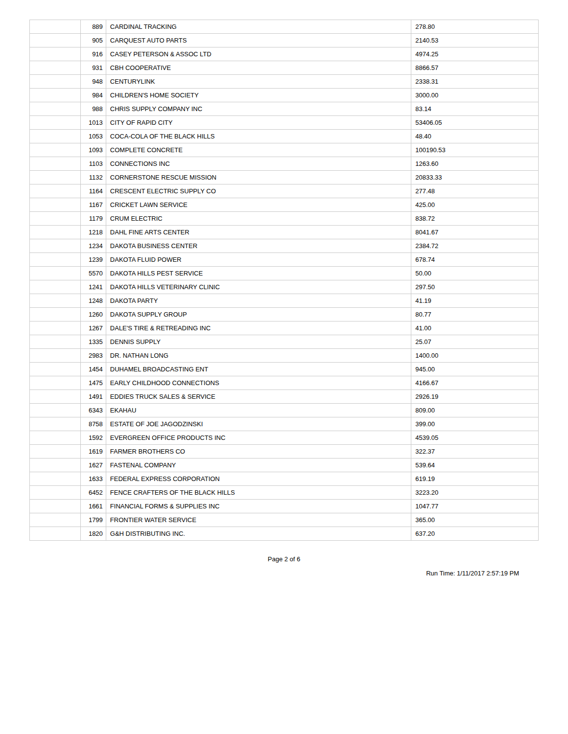| | 889 | CARDINAL TRACKING | 278.80 |
| | 905 | CARQUEST AUTO PARTS | 2140.53 |
| | 916 | CASEY PETERSON & ASSOC LTD | 4974.25 |
| | 931 | CBH COOPERATIVE | 8866.57 |
| | 948 | CENTURYLINK | 2338.31 |
| | 984 | CHILDREN'S HOME SOCIETY | 3000.00 |
| | 988 | CHRIS SUPPLY COMPANY INC | 83.14 |
| | 1013 | CITY OF RAPID CITY | 53406.05 |
| | 1053 | COCA-COLA OF THE BLACK HILLS | 48.40 |
| | 1093 | COMPLETE CONCRETE | 100190.53 |
| | 1103 | CONNECTIONS INC | 1263.60 |
| | 1132 | CORNERSTONE RESCUE MISSION | 20833.33 |
| | 1164 | CRESCENT ELECTRIC SUPPLY CO | 277.48 |
| | 1167 | CRICKET LAWN SERVICE | 425.00 |
| | 1179 | CRUM ELECTRIC | 838.72 |
| | 1218 | DAHL FINE ARTS CENTER | 8041.67 |
| | 1234 | DAKOTA BUSINESS CENTER | 2384.72 |
| | 1239 | DAKOTA FLUID POWER | 678.74 |
| | 5570 | DAKOTA HILLS PEST SERVICE | 50.00 |
| | 1241 | DAKOTA HILLS VETERINARY CLINIC | 297.50 |
| | 1248 | DAKOTA PARTY | 41.19 |
| | 1260 | DAKOTA SUPPLY GROUP | 80.77 |
| | 1267 | DALE'S TIRE & RETREADING INC | 41.00 |
| | 1335 | DENNIS SUPPLY | 25.07 |
| | 2983 | DR. NATHAN LONG | 1400.00 |
| | 1454 | DUHAMEL BROADCASTING ENT | 945.00 |
| | 1475 | EARLY CHILDHOOD CONNECTIONS | 4166.67 |
| | 1491 | EDDIES TRUCK SALES & SERVICE | 2926.19 |
| | 6343 | EKAHAU | 809.00 |
| | 8758 | ESTATE OF JOE JAGODZINSKI | 399.00 |
| | 1592 | EVERGREEN OFFICE PRODUCTS INC | 4539.05 |
| | 1619 | FARMER BROTHERS CO | 322.37 |
| | 1627 | FASTENAL COMPANY | 539.64 |
| | 1633 | FEDERAL EXPRESS CORPORATION | 619.19 |
| | 6452 | FENCE CRAFTERS OF THE BLACK HILLS | 3223.20 |
| | 1661 | FINANCIAL FORMS & SUPPLIES INC | 1047.77 |
| | 1799 | FRONTIER WATER SERVICE | 365.00 |
| | 1820 | G&H DISTRIBUTING INC. | 637.20 |
Page 2 of 6
Run Time: 1/11/2017 2:57:19 PM